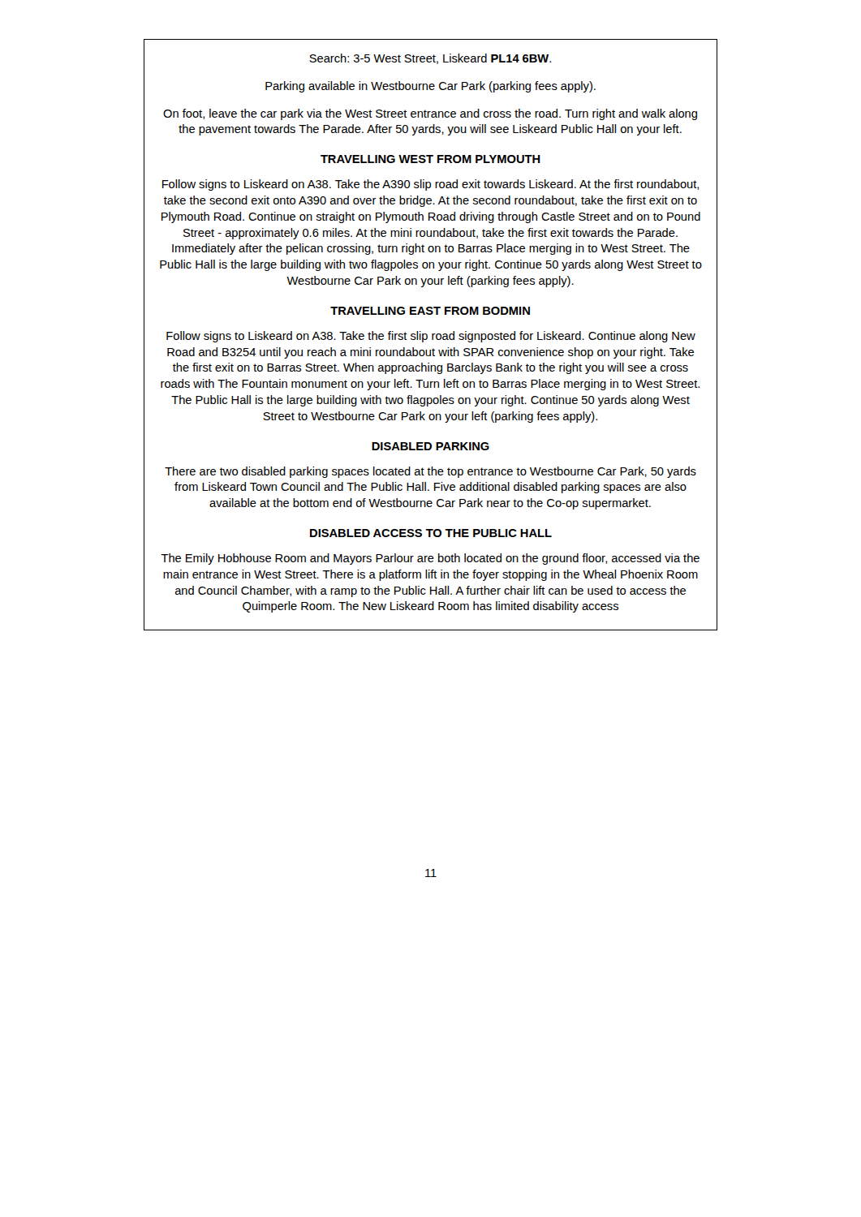Search: 3-5 West Street, Liskeard PL14 6BW.
Parking available in Westbourne Car Park (parking fees apply).
On foot, leave the car park via the West Street entrance and cross the road. Turn right and walk along the pavement towards The Parade. After 50 yards, you will see Liskeard Public Hall on your left.
Travelling West from Plymouth
Follow signs to Liskeard on A38. Take the A390 slip road exit towards Liskeard. At the first roundabout, take the second exit onto A390 and over the bridge. At the second roundabout, take the first exit on to Plymouth Road. Continue on straight on Plymouth Road driving through Castle Street and on to Pound Street - approximately 0.6 miles. At the mini roundabout, take the first exit towards the Parade. Immediately after the pelican crossing, turn right on to Barras Place merging in to West Street. The Public Hall is the large building with two flagpoles on your right. Continue 50 yards along West Street to Westbourne Car Park on your left (parking fees apply).
Travelling East from Bodmin
Follow signs to Liskeard on A38. Take the first slip road signposted for Liskeard. Continue along New Road and B3254 until you reach a mini roundabout with SPAR convenience shop on your right. Take the first exit on to Barras Street. When approaching Barclays Bank to the right you will see a cross roads with The Fountain monument on your left. Turn left on to Barras Place merging in to West Street. The Public Hall is the large building with two flagpoles on your right. Continue 50 yards along West Street to Westbourne Car Park on your left (parking fees apply).
Disabled Parking
There are two disabled parking spaces located at the top entrance to Westbourne Car Park, 50 yards from Liskeard Town Council and The Public Hall. Five additional disabled parking spaces are also available at the bottom end of Westbourne Car Park near to the Co-op supermarket.
Disabled Access to the Public Hall
The Emily Hobhouse Room and Mayors Parlour are both located on the ground floor, accessed via the main entrance in West Street. There is a platform lift in the foyer stopping in the Wheal Phoenix Room and Council Chamber, with a ramp to the Public Hall. A further chair lift can be used to access the Quimperle Room. The New Liskeard Room has limited disability access
11